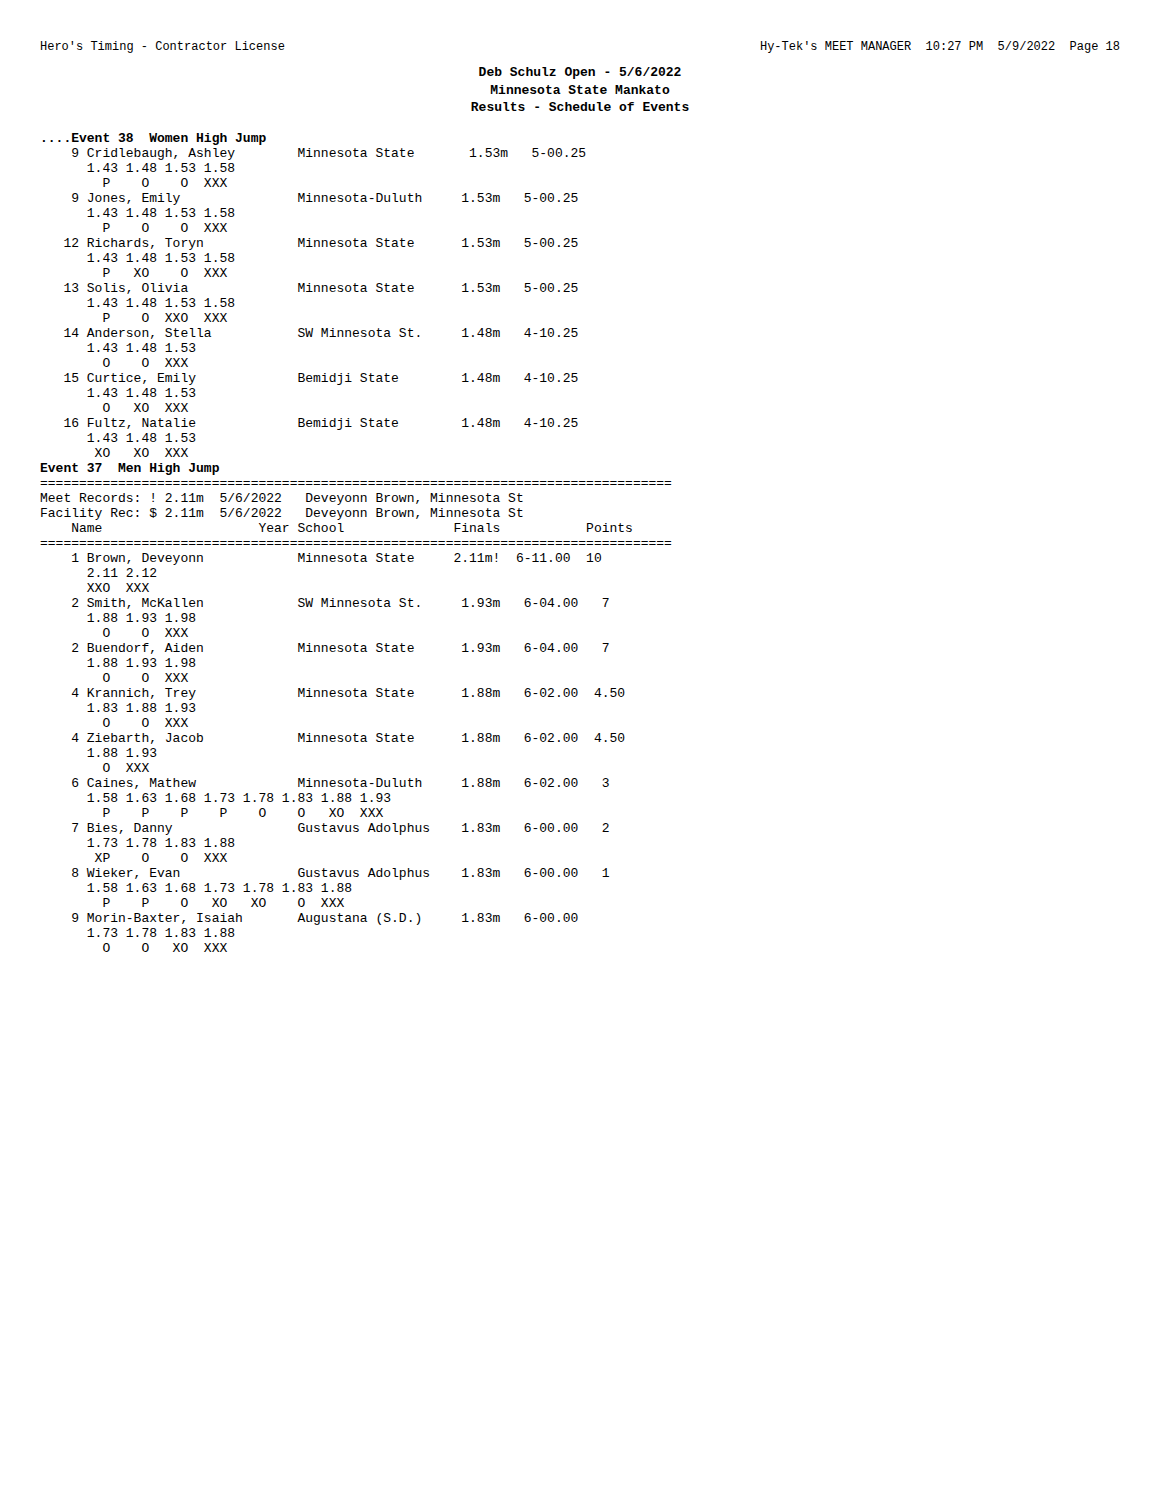Hero's Timing - Contractor License Hy-Tek's MEET MANAGER 10:27 PM 5/9/2022 Page 18
Deb Schulz Open - 5/6/2022
Minnesota State Mankato
Results - Schedule of Events
....Event 38  Women High Jump
    9 Cridlebaugh, Ashley        Minnesota State       1.53m   5-00.25
      1.43 1.48 1.53 1.58
        P    O    O  XXX
    9 Jones, Emily               Minnesota-Duluth     1.53m   5-00.25
      1.43 1.48 1.53 1.58
        P    O    O  XXX
   12 Richards, Toryn            Minnesota State      1.53m   5-00.25
      1.43 1.48 1.53 1.58
        P   XO    O  XXX
   13 Solis, Olivia              Minnesota State      1.53m   5-00.25
      1.43 1.48 1.53 1.58
        P    O  XXO  XXX
   14 Anderson, Stella           SW Minnesota St.     1.48m   4-10.25
      1.43 1.48 1.53
        O    O  XXX
   15 Curtice, Emily             Bemidji State        1.48m   4-10.25
      1.43 1.48 1.53
        O   XO  XXX
   16 Fultz, Natalie             Bemidji State        1.48m   4-10.25
      1.43 1.48 1.53
       XO   XO  XXX
Event 37  Men High Jump
=================================================================================
Meet Records: ! 2.11m  5/6/2022   Deveyonn Brown, Minnesota St
Facility Rec: $ 2.11m  5/6/2022   Deveyonn Brown, Minnesota St
    Name                    Year School              Finals           Points
=================================================================================
    1 Brown, Deveyonn            Minnesota State     2.11m!  6-11.00  10
      2.11 2.12
      XXO  XXX
    2 Smith, McKallen            SW Minnesota St.     1.93m   6-04.00   7
      1.88 1.93 1.98
        O    O  XXX
    2 Buendorf, Aiden            Minnesota State      1.93m   6-04.00   7
      1.88 1.93 1.98
        O    O  XXX
    4 Krannich, Trey             Minnesota State      1.88m   6-02.00  4.50
      1.83 1.88 1.93
        O    O  XXX
    4 Ziebarth, Jacob            Minnesota State      1.88m   6-02.00  4.50
      1.88 1.93
        O  XXX
    6 Caines, Mathew             Minnesota-Duluth     1.88m   6-02.00   3
      1.58 1.63 1.68 1.73 1.78 1.83 1.88 1.93
        P    P    P    P    O    O   XO  XXX
    7 Bies, Danny                Gustavus Adolphus    1.83m   6-00.00   2
      1.73 1.78 1.83 1.88
       XP    O    O  XXX
    8 Wieker, Evan               Gustavus Adolphus    1.83m   6-00.00   1
      1.58 1.63 1.68 1.73 1.78 1.83 1.88
        P    P    O   XO   XO    O  XXX
    9 Morin-Baxter, Isaiah       Augustana (S.D.)     1.83m   6-00.00
      1.73 1.78 1.83 1.88
        O    O   XO  XXX